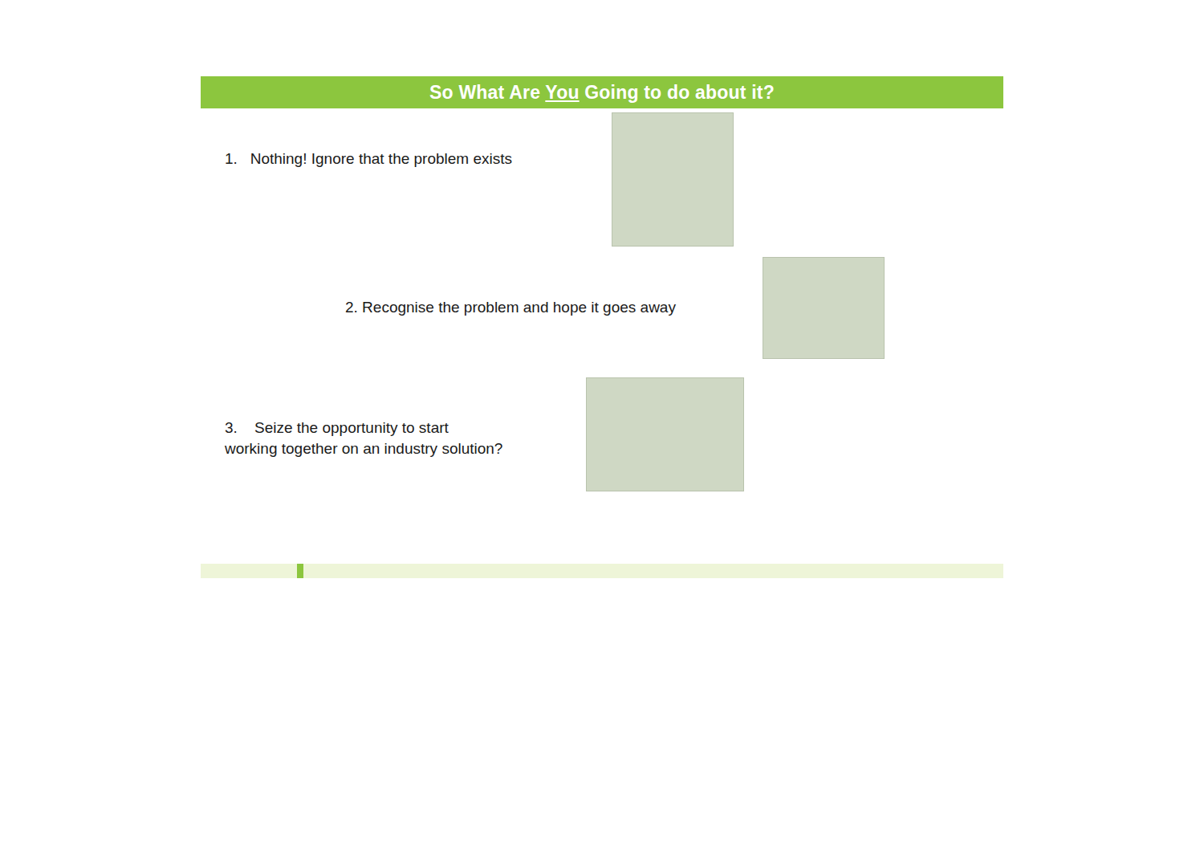So What Are You Going to do about it?
1. Nothing! Ignore that the problem exists
2. Recognise the problem and hope it goes away
3. Seize the opportunity to start
working together on an industry solution?